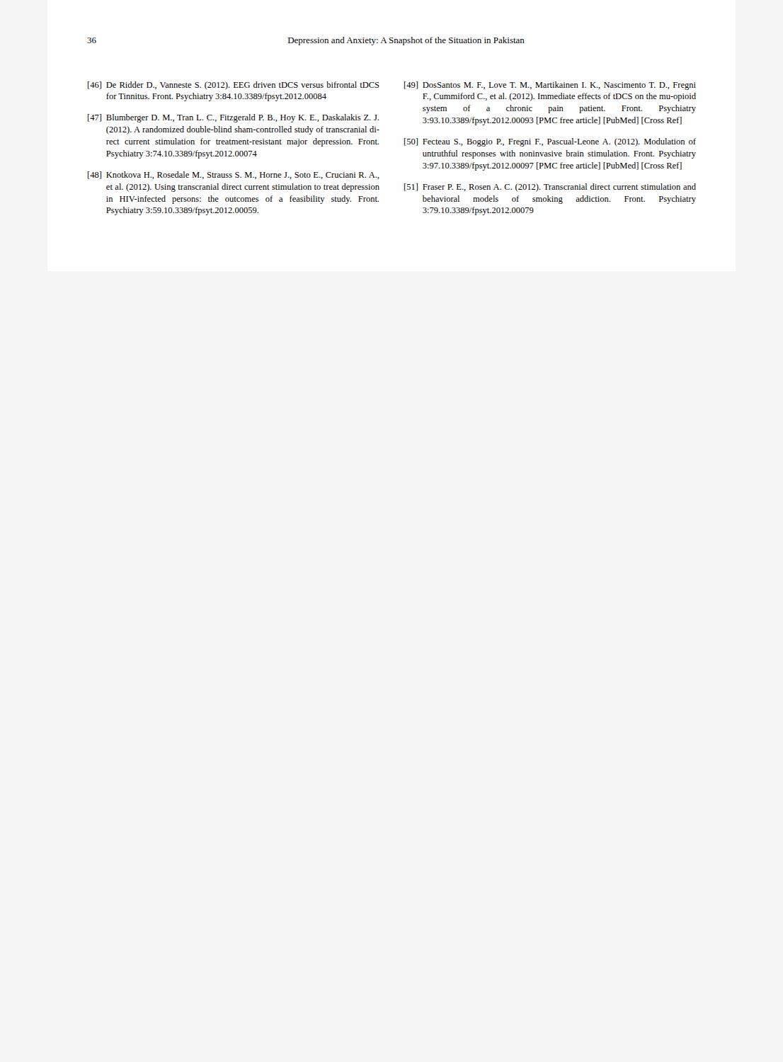36
Depression and Anxiety: A Snapshot of the Situation in Pakistan
[46] De Ridder D., Vanneste S. (2012). EEG driven tDCS versus bifrontal tDCS for Tinnitus. Front. Psychiatry 3:84.10.3389/fpsyt.2012.00084
[47] Blumberger D. M., Tran L. C., Fitzgerald P. B., Hoy K. E., Daskalakis Z. J. (2012). A randomized double-blind sham-controlled study of transcranial direct current stimulation for treatment-resistant major depression. Front. Psychiatry 3:74.10.3389/fpsyt.2012.00074
[48] Knotkova H., Rosedale M., Strauss S. M., Horne J., Soto E., Cruciani R. A., et al. (2012). Using transcranial direct current stimulation to treat depression in HIV-infected persons: the outcomes of a feasibility study. Front. Psychiatry 3:59.10.3389/fpsyt.2012.00059.
[49] DosSantos M. F., Love T. M., Martikainen I. K., Nascimento T. D., Fregni F., Cummiford C., et al. (2012). Immediate effects of tDCS on the mu-opioid system of a chronic pain patient. Front. Psychiatry 3:93.10.3389/fpsyt.2012.00093 [PMC free article] [PubMed] [Cross Ref]
[50] Fecteau S., Boggio P., Fregni F., Pascual-Leone A. (2012). Modulation of untruthful responses with noninvasive brain stimulation. Front. Psychiatry 3:97.10.3389/fpsyt.2012.00097 [PMC free article] [PubMed] [Cross Ref]
[51] Fraser P. E., Rosen A. C. (2012). Transcranial direct current stimulation and behavioral models of smoking addiction. Front. Psychiatry 3:79.10.3389/fpsyt.2012.00079